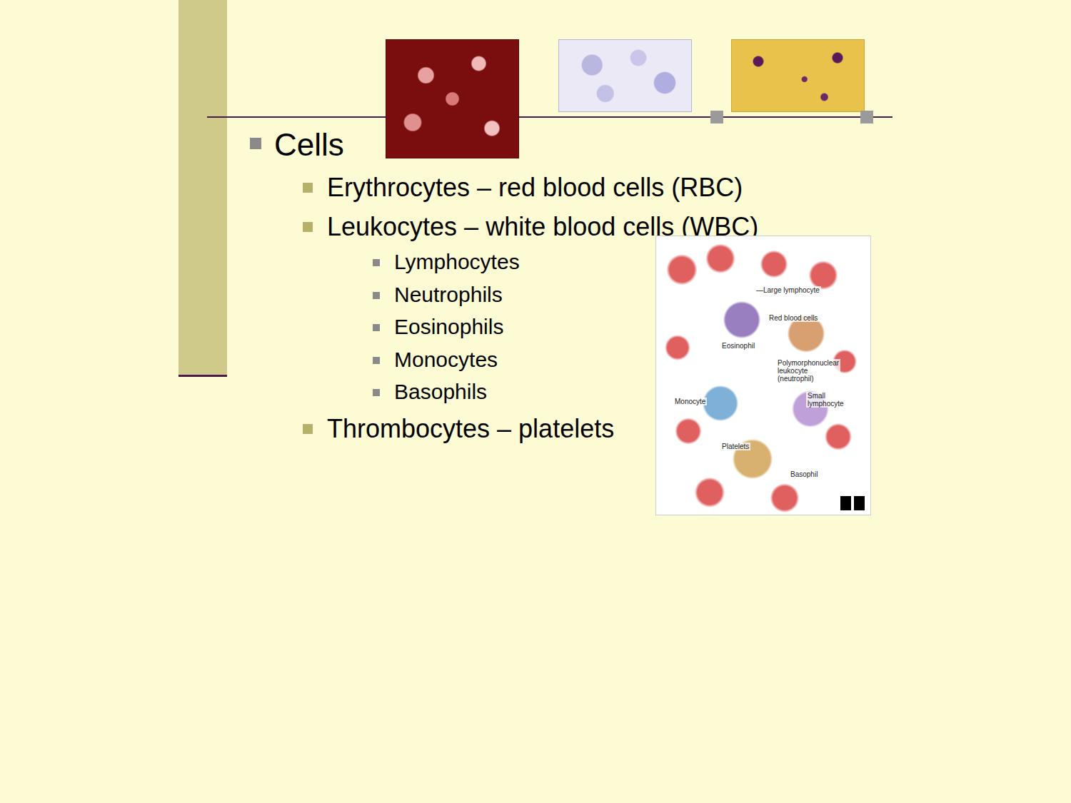Cells
Erythrocytes – red blood cells (RBC)
Leukocytes – white blood cells (WBC)
Lymphocytes
Neutrophils
Eosinophils
Monocytes
Basophils
Thrombocytes – platelets
—Large lymphocyte Red blood cells Eosinophil Polymorphonuclear
leukocyte
(neutrophil) Monocyte Small
lymphocyte Platelets Basophil